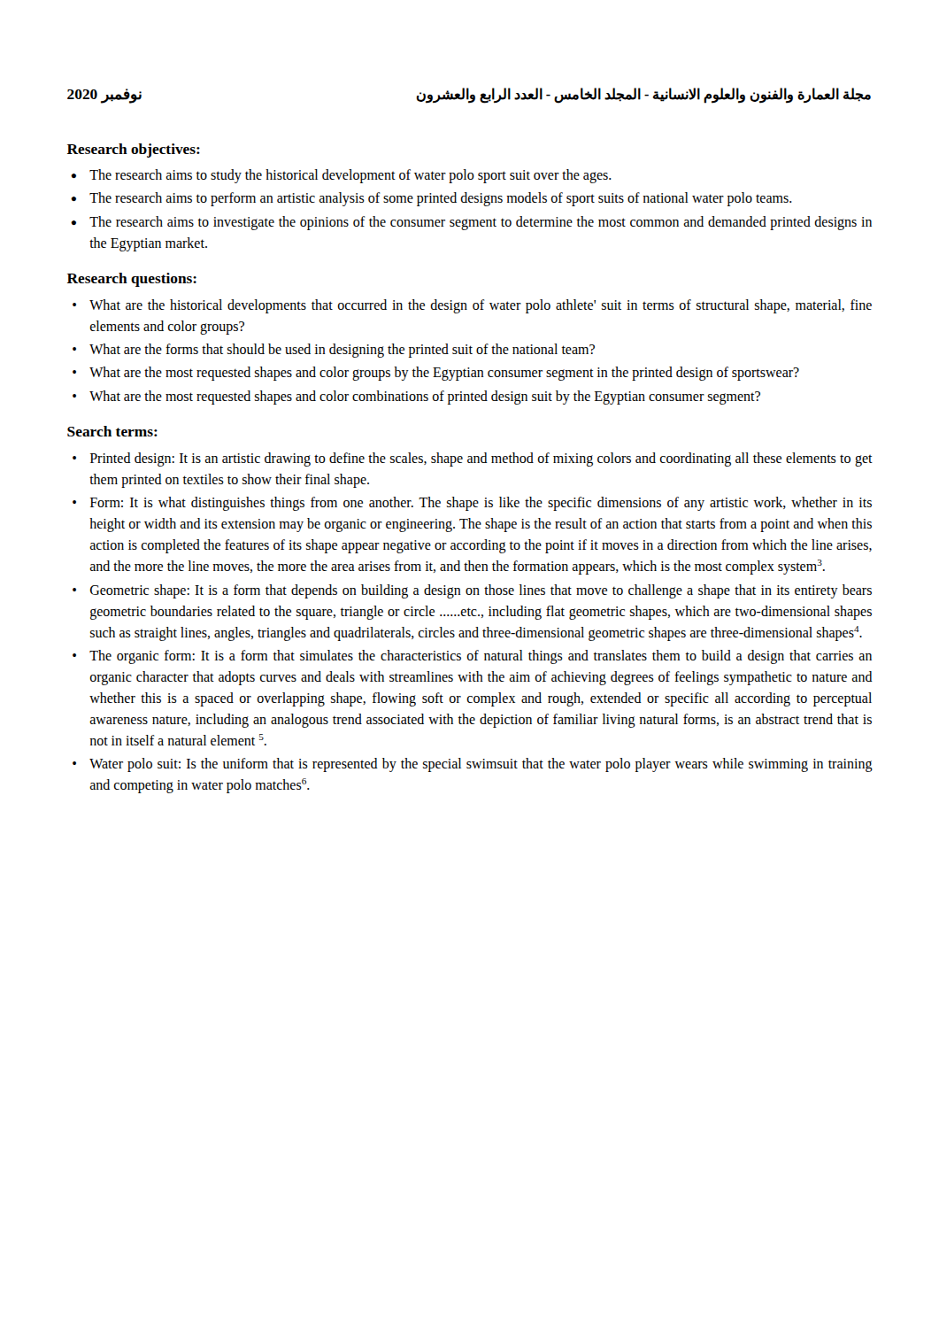نوفمبر 2020
مجلة العمارة والفنون والعلوم الانسانية - المجلد الخامس - العدد الرابع والعشرون
Research objectives:
The research aims to study the historical development of water polo sport suit over the ages.
The research aims to perform an artistic analysis of some printed designs models of sport suits of national water polo teams.
The research aims to investigate the opinions of the consumer segment to determine the most common and demanded printed designs in the Egyptian market.
Research questions:
What are the historical developments that occurred in the design of water polo athlete' suit in terms of structural shape, material, fine elements and color groups?
What are the forms that should be used in designing the printed suit of the national team?
What are the most requested shapes and color groups by the Egyptian consumer segment in the printed design of sportswear?
What are the most requested shapes and color combinations of printed design suit by the Egyptian consumer segment?
Search terms:
Printed design: It is an artistic drawing to define the scales, shape and method of mixing colors and coordinating all these elements to get them printed on textiles to show their final shape.
Form: It is what distinguishes things from one another. The shape is like the specific dimensions of any artistic work, whether in its height or width and its extension may be organic or engineering. The shape is the result of an action that starts from a point and when this action is completed the features of its shape appear negative or according to the point if it moves in a direction from which the line arises, and the more the line moves, the more the area arises from it, and then the formation appears, which is the most complex system3.
Geometric shape: It is a form that depends on building a design on those lines that move to challenge a shape that in its entirety bears geometric boundaries related to the square, triangle or circle ......etc., including flat geometric shapes, which are two-dimensional shapes such as straight lines, angles, triangles and quadrilaterals, circles and three-dimensional geometric shapes are three-dimensional shapes4.
The organic form: It is a form that simulates the characteristics of natural things and translates them to build a design that carries an organic character that adopts curves and deals with streamlines with the aim of achieving degrees of feelings sympathetic to nature and whether this is a spaced or overlapping shape, flowing soft or complex and rough, extended or specific all according to perceptual awareness nature, including an analogous trend associated with the depiction of familiar living natural forms, is an abstract trend that is not in itself a natural element 5.
Water polo suit: Is the uniform that is represented by the special swimsuit that the water polo player wears while swimming in training and competing in water polo matches6.